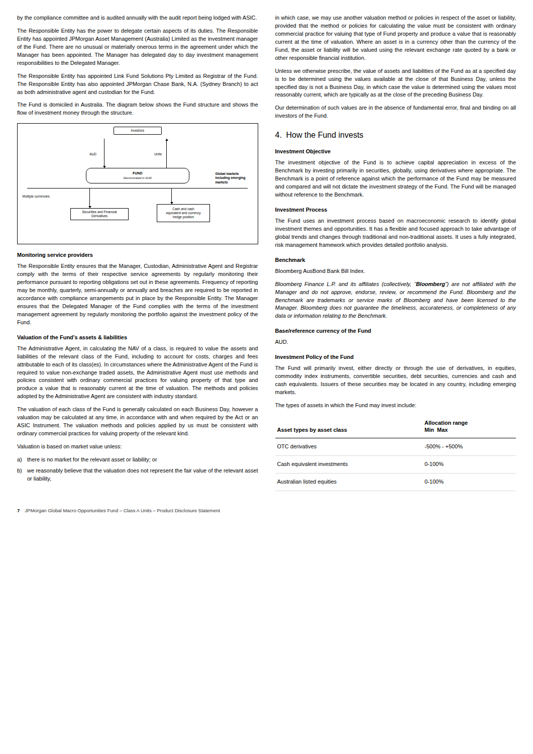by the compliance committee and is audited annually with the audit report being lodged with ASIC.
The Responsible Entity has the power to delegate certain aspects of its duties. The Responsible Entity has appointed JPMorgan Asset Management (Australia) Limited as the investment manager of the Fund. There are no unusual or materially onerous terms in the agreement under which the Manager has been appointed. The Manager has delegated day to day investment management responsibilities to the Delegated Manager.
The Responsible Entity has appointed Link Fund Solutions Pty Limited as Registrar of the Fund. The Responsible Entity has also appointed JPMorgan Chase Bank, N.A. (Sydney Branch) to act as both administrative agent and custodian for the Fund.
The Fund is domiciled in Australia. The diagram below shows the Fund structure and shows the flow of investment money through the structure.
Investors
FUND
Denominated in AUD
Securities and Financial
Derivatives
Cash and cash
equivalent and currency
hedge position
AUD
Units
Multiple currencies
Global markets
including emerging
markets
Monitoring service providers
The Responsible Entity ensures that the Manager, Custodian, Administrative Agent and Registrar comply with the terms of their respective service agreements by regularly monitoring their performance pursuant to reporting obligations set out in these agreements. Frequency of reporting may be monthly, quarterly, semi-annually or annually and breaches are required to be reported in accordance with compliance arrangements put in place by the Responsible Entity. The Manager ensures that the Delegated Manager of the Fund complies with the terms of the investment management agreement by regularly monitoring the portfolio against the investment policy of the Fund.
Valuation of the Fund’s assets & liabilities
The Administrative Agent, in calculating the NAV of a class, is required to value the assets and liabilities of the relevant class of the Fund, including to account for costs, charges and fees attributable to each of its class(es). In circumstances where the Administrative Agent of the Fund is required to value non-exchange traded assets, the Administrative Agent must use methods and policies consistent with ordinary commercial practices for valuing property of that type and produce a value that is reasonably current at the time of valuation. The methods and policies adopted by the Administrative Agent are consistent with industry standard.
The valuation of each class of the Fund is generally calculated on each Business Day, however a valuation may be calculated at any time, in accordance with and when required by the Act or an ASIC Instrument. The valuation methods and policies applied by us must be consistent with ordinary commercial practices for valuing property of the relevant kind.
Valuation is based on market value unless:
a) there is no market for the relevant asset or liability; or
b) we reasonably believe that the valuation does not represent the fair value of the relevant asset or liability,
in which case, we may use another valuation method or policies in respect of the asset or liability, provided that the method or policies for calculating the value must be consistent with ordinary commercial practice for valuing that type of Fund property and produce a value that is reasonably current at the time of valuation. Where an asset is in a currency other than the currency of the Fund, the asset or liability will be valued using the relevant exchange rate quoted by a bank or other responsible financial institution.
Unless we otherwise prescribe, the value of assets and liabilities of the Fund as at a specified day is to be determined using the values available at the close of that Business Day, unless the specified day is not a Business Day, in which case the value is determined using the values most reasonably current, which are typically as at the close of the preceding Business Day.
Our determination of such values are in the absence of fundamental error, final and binding on all investors of the Fund.
4. How the Fund invests
Investment Objective
The investment objective of the Fund is to achieve capital appreciation in excess of the Benchmark by investing primarily in securities, globally, using derivatives where appropriate. The Benchmark is a point of reference against which the performance of the Fund may be measured and compared and will not dictate the investment strategy of the Fund. The Fund will be managed without reference to the Benchmark.
Investment Process
The Fund uses an investment process based on macroeconomic research to identify global investment themes and opportunities. It has a flexible and focused approach to take advantage of global trends and changes through traditional and non-traditional assets. It uses a fully integrated, risk management framework which provides detailed portfolio analysis.
Benchmark
Bloomberg AusBond Bank Bill Index.
Bloomberg Finance L.P. and its affiliates (collectively, “Bloomberg”) are not affiliated with the Manager and do not approve, endorse, review, or recommend the Fund. Bloomberg and the Benchmark are trademarks or service marks of Bloomberg and have been licensed to the Manager. Bloomberg does not guarantee the timeliness, accurateness, or completeness of any data or information relating to the Benchmark.
Base/reference currency of the Fund
AUD.
Investment Policy of the Fund
The Fund will primarily invest, either directly or through the use of derivatives, in equities, commodity index instruments, convertible securities, debt securities, currencies and cash and cash equivalents. Issuers of these securities may be located in any country, including emerging markets.
The types of assets in which the Fund may invest include:
| Asset types by asset class | Allocation range Min Max |
| --- | --- |
| OTC derivatives | -500% - +500% |
| Cash equivalent investments | 0-100% |
| Australian listed equities | 0-100% |
7 JPMorgan Global Macro Opportunities Fund – Class A Units – Product Disclosure Statement